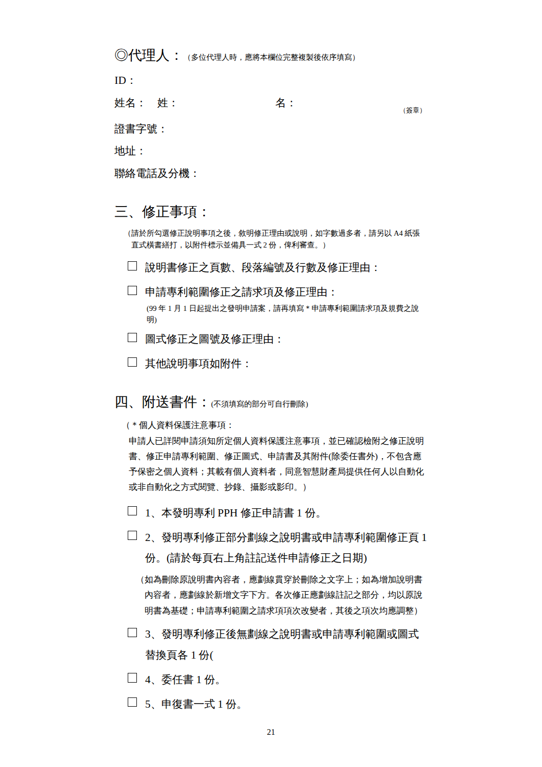◎代理人：（多位代理人時，應將本欄位完整複製後依序填寫）
ID：
姓名：　姓：　　　　　　　　　名：
（簽章）
證書字號：
地址：
聯絡電話及分機：
三、修正事項：
（請於所勾選修正說明事項之後，敘明修正理由或說明，如字數過多者，請另以 A4 紙張直式橫書繕打，以附件標示並備具一式 2 份，俾利審查。）
說明書修正之頁數、段落編號及行數及修正理由：
申請專利範圍修正之請求項及修正理由： (99 年 1 月 1 日起提出之發明申請案，請再填寫＊申請專利範圍請求項及規費之說明)
圖式修正之圖號及修正理由：
其他說明事項如附件：
四、附送書件：(不須填寫的部分可自行刪除)
（＊個人資料保護注意事項：
申請人已詳閱申請須知所定個人資料保護注意事項，並已確認檢附之修正說明書、修正申請專利範圍、修正圖式、申請書及其附件(除委任書外)，不包含應予保密之個人資料；其載有個人資料者，同意智慧財產局提供任何人以自動化或非自動化之方式閱覽、抄錄、攝影或影印。）
1、本發明專利 PPH 修正申請書 1 份。
2、發明專利修正部分劃線之說明書或申請專利範圍修正頁 1 份。(請於每頁右上角註記送件申請修正之日期)
（如為刪除原說明書內容者，應劃線貫穿於刪除之文字上；如為增加說明書內容者，應劃線於新增文字下方。各次修正應劃線註記之部分，均以原說明書為基礎；申請專利範圍之請求項項次改變者，其後之項次均應調整）
3、發明專利修正後無劃線之說明書或申請專利範圍或圖式替換頁各 1 份(
4、委任書 1 份。
5、申復書一式 1 份。
21